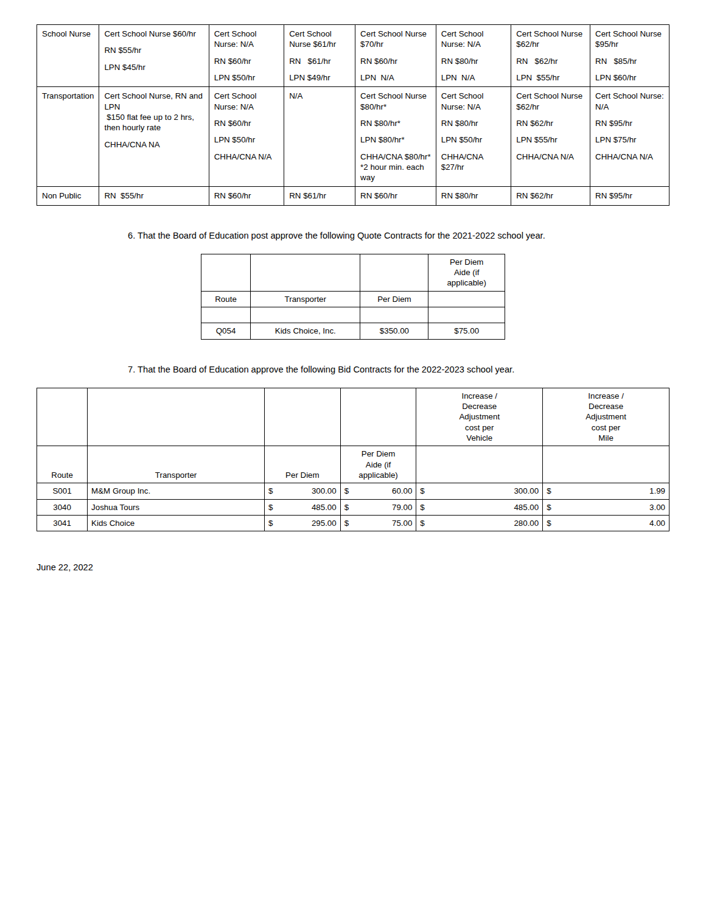| School Nurse | Cert School Nurse $60/hr RN $55/hr LPN $45/hr | Cert School Nurse: N/A RN $60/hr LPN $50/hr | Cert School Nurse $61/hr RN $61/hr LPN $49/hr | Cert School Nurse $70/hr RN $60/hr LPN N/A | Cert School Nurse: N/A RN $80/hr LPN N/A | Cert School Nurse $62/hr RN $62/hr LPN $55/hr | Cert School Nurse $95/hr RN $85/hr LPN $60/hr |
| Transportation | Cert School Nurse, RN and LPN $150 flat fee up to 2 hrs, then hourly rate CHHA/CNA NA | Cert School Nurse: N/A RN $60/hr LPN $50/hr CHHA/CNA N/A | N/A | Cert School Nurse $80/hr* RN $80/hr* LPN $80/hr* CHHA/CNA $80/hr* *2 hour min. each way | Cert School Nurse: N/A RN $80/hr LPN $50/hr CHHA/CNA $27/hr | Cert School Nurse $62/hr RN $62/hr LPN $55/hr CHHA/CNA N/A | Cert School Nurse: N/A RN $95/hr LPN $75/hr CHHA/CNA N/A |
| Non Public | RN $55/hr | RN $60/hr | RN $61/hr | RN $60/hr | RN $80/hr | RN $62/hr | RN $95/hr |
6. That the Board of Education post approve the following Quote Contracts for the 2021-2022 school year.
| | | | Per Diem Aide (if applicable) |
| --- | --- | --- | --- |
| Route | Transporter | Per Diem | |
| Q054 | Kids Choice, Inc. | $350.00 | $75.00 |
7. That the Board of Education approve the following Bid Contracts for the 2022-2023 school year.
| | | | | Increase / Decrease Adjustment cost per Vehicle | Increase / Decrease Adjustment cost per Mile |
| --- | --- | --- | --- | --- | --- |
| Route | Transporter | Per Diem | Per Diem Aide (if applicable) | | |
| S001 | M&M Group Inc. | $ 300.00 | $ 60.00 | $ 300.00 | $ 1.99 |
| 3040 | Joshua Tours | $ 485.00 | $ 79.00 | $ 485.00 | $ 3.00 |
| 3041 | Kids Choice | $ 295.00 | $ 75.00 | $ 280.00 | $ 4.00 |
June 22, 2022